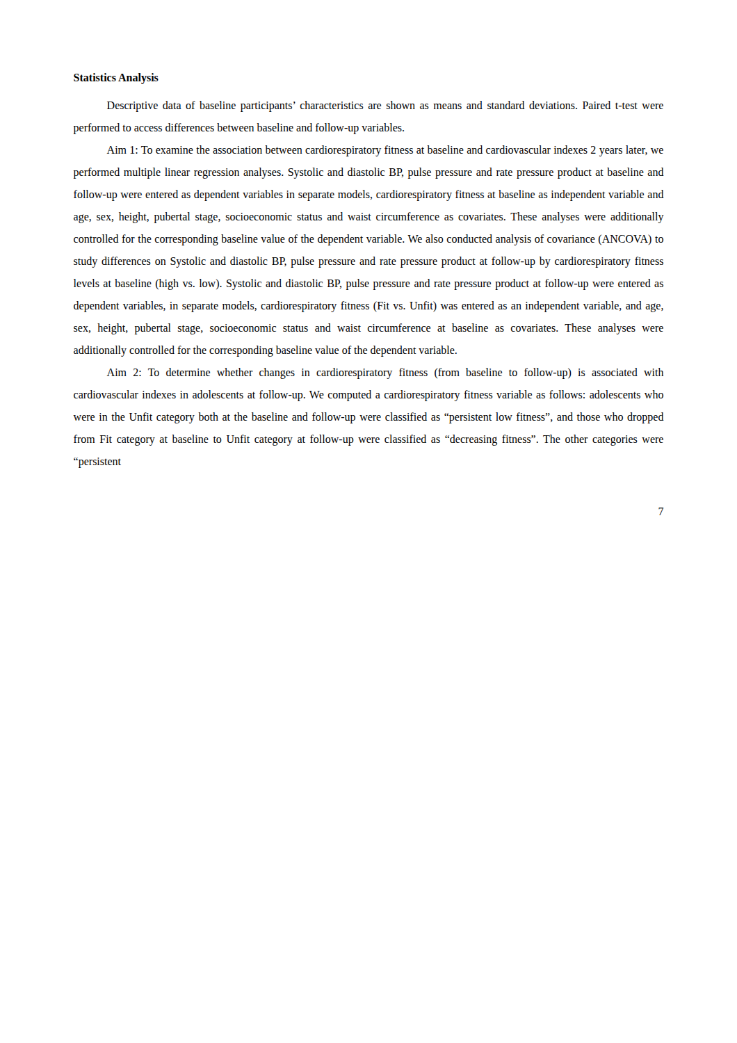Statistics Analysis
Descriptive data of baseline participants’ characteristics are shown as means and standard deviations. Paired t-test were performed to access differences between baseline and follow-up variables.
Aim 1: To examine the association between cardiorespiratory fitness at baseline and cardiovascular indexes 2 years later, we performed multiple linear regression analyses. Systolic and diastolic BP, pulse pressure and rate pressure product at baseline and follow-up were entered as dependent variables in separate models, cardiorespiratory fitness at baseline as independent variable and age, sex, height, pubertal stage, socioeconomic status and waist circumference as covariates. These analyses were additionally controlled for the corresponding baseline value of the dependent variable. We also conducted analysis of covariance (ANCOVA) to study differences on Systolic and diastolic BP, pulse pressure and rate pressure product at follow-up by cardiorespiratory fitness levels at baseline (high vs. low). Systolic and diastolic BP, pulse pressure and rate pressure product at follow-up were entered as dependent variables, in separate models, cardiorespiratory fitness (Fit vs. Unfit) was entered as an independent variable, and age, sex, height, pubertal stage, socioeconomic status and waist circumference at baseline as covariates. These analyses were additionally controlled for the corresponding baseline value of the dependent variable.
Aim 2: To determine whether changes in cardiorespiratory fitness (from baseline to follow-up) is associated with cardiovascular indexes in adolescents at follow-up. We computed a cardiorespiratory fitness variable as follows: adolescents who were in the Unfit category both at the baseline and follow-up were classified as “persistent low fitness”, and those who dropped from Fit category at baseline to Unfit category at follow-up were classified as “decreasing fitness”. The other categories were “persistent
7